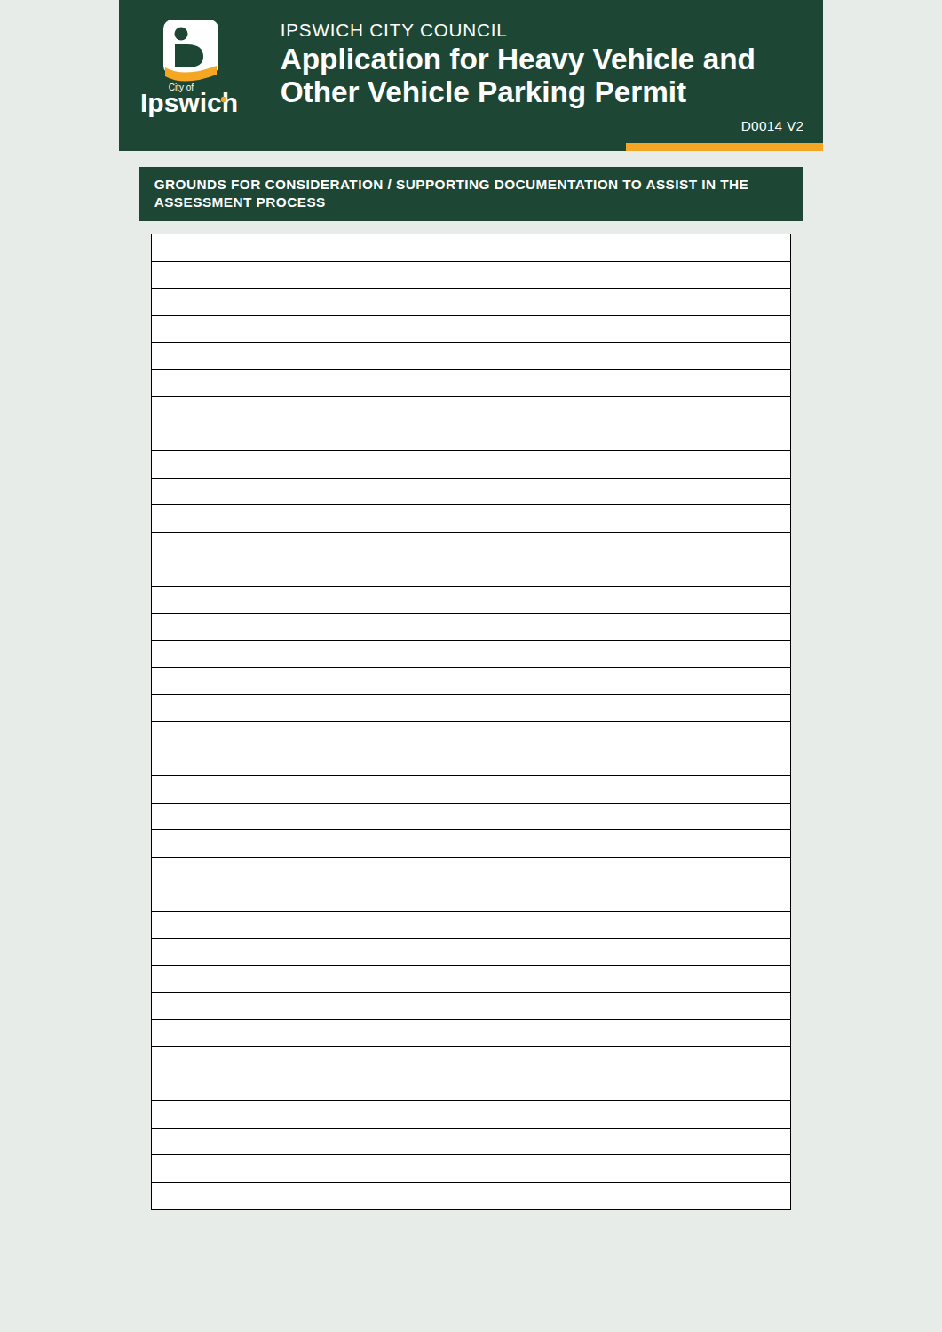City of Ipswich
IPSWICH CITY COUNCIL
Application for Heavy Vehicle and
Other Vehicle Parking Permit
D0014 V2
Grounds for consideration / supporting documentation to assist in the assessment process